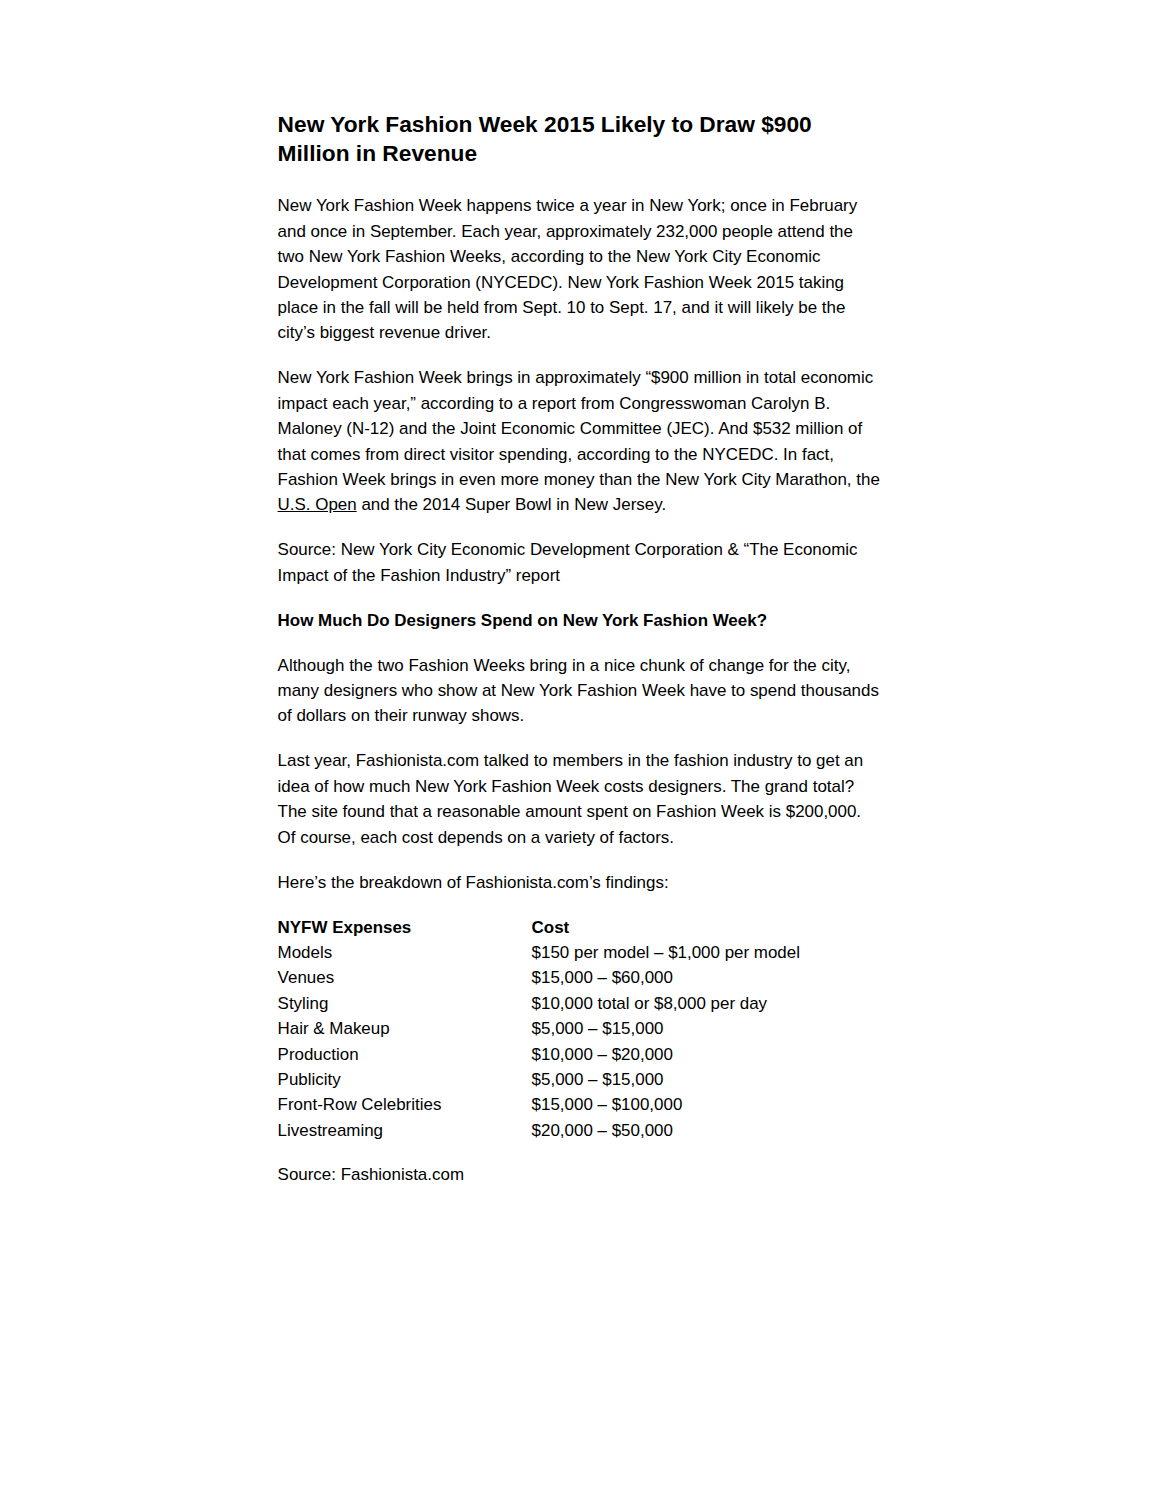New York Fashion Week 2015 Likely to Draw $900 Million in Revenue
New York Fashion Week happens twice a year in New York; once in February and once in September. Each year, approximately 232,000 people attend the two New York Fashion Weeks, according to the New York City Economic Development Corporation (NYCEDC). New York Fashion Week 2015 taking place in the fall will be held from Sept. 10 to Sept. 17, and it will likely be the city’s biggest revenue driver.
New York Fashion Week brings in approximately “$900 million in total economic impact each year,” according to a report from Congresswoman Carolyn B. Maloney (N-12) and the Joint Economic Committee (JEC). And $532 million of that comes from direct visitor spending, according to the NYCEDC. In fact, Fashion Week brings in even more money than the New York City Marathon, the U.S. Open and the 2014 Super Bowl in New Jersey.
Source: New York City Economic Development Corporation & “The Economic Impact of the Fashion Industry” report
How Much Do Designers Spend on New York Fashion Week?
Although the two Fashion Weeks bring in a nice chunk of change for the city, many designers who show at New York Fashion Week have to spend thousands of dollars on their runway shows.
Last year, Fashionista.com talked to members in the fashion industry to get an idea of how much New York Fashion Week costs designers. The grand total? The site found that a reasonable amount spent on Fashion Week is $200,000. Of course, each cost depends on a variety of factors.
Here’s the breakdown of Fashionista.com’s findings:
| NYFW Expenses | Cost |
| --- | --- |
| Models | $150 per model – $1,000 per model |
| Venues | $15,000 – $60,000 |
| Styling | $10,000 total or $8,000 per day |
| Hair & Makeup | $5,000 – $15,000 |
| Production | $10,000 – $20,000 |
| Publicity | $5,000 – $15,000 |
| Front-Row Celebrities | $15,000 – $100,000 |
| Livestreaming | $20,000 – $50,000 |
Source: Fashionista.com